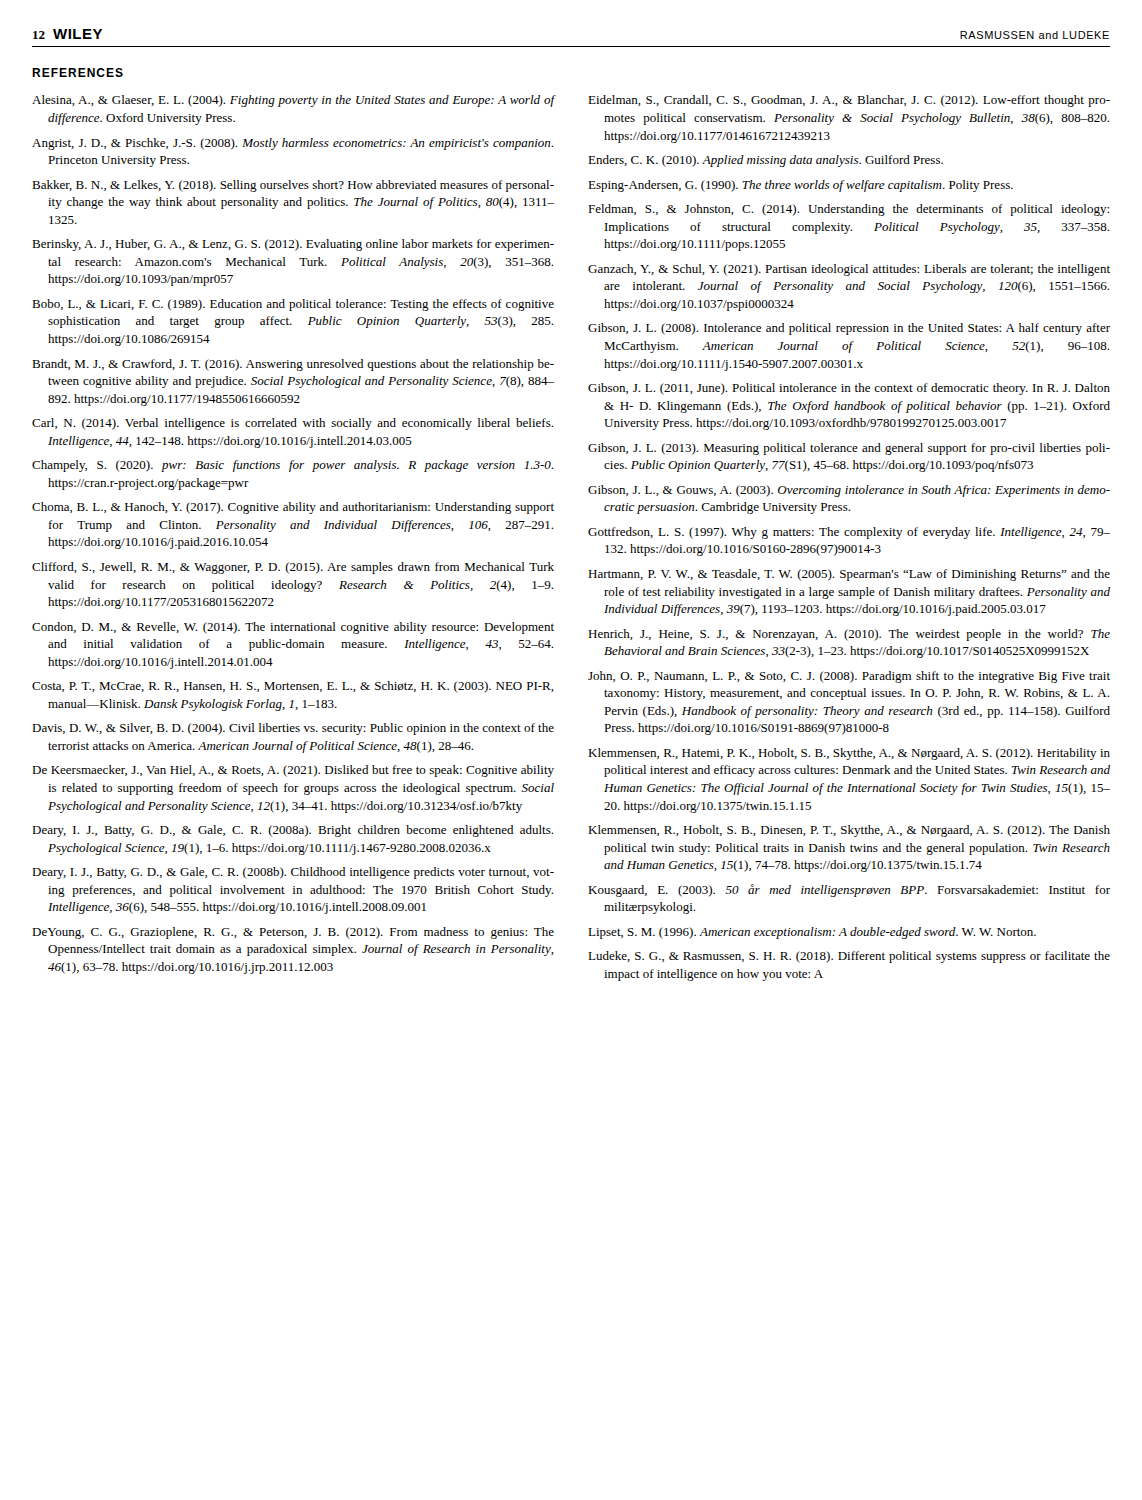12 WILEY
RASMUSSEN and LUDEKE
REFERENCES
Alesina, A., & Glaeser, E. L. (2004). Fighting poverty in the United States and Europe: A world of difference. Oxford University Press.
Angrist, J. D., & Pischke, J.-S. (2008). Mostly harmless econometrics: An empiricist's companion. Princeton University Press.
Bakker, B. N., & Lelkes, Y. (2018). Selling ourselves short? How abbreviated measures of personality change the way think about personality and politics. The Journal of Politics, 80(4), 1311–1325.
Berinsky, A. J., Huber, G. A., & Lenz, G. S. (2012). Evaluating online labor markets for experimental research: Amazon.com's Mechanical Turk. Political Analysis, 20(3), 351–368. https://doi.org/10.1093/pan/mpr057
Bobo, L., & Licari, F. C. (1989). Education and political tolerance: Testing the effects of cognitive sophistication and target group affect. Public Opinion Quarterly, 53(3), 285. https://doi.org/10.1086/269154
Brandt, M. J., & Crawford, J. T. (2016). Answering unresolved questions about the relationship between cognitive ability and prejudice. Social Psychological and Personality Science, 7(8), 884–892. https://doi.org/10.1177/1948550616660592
Carl, N. (2014). Verbal intelligence is correlated with socially and economically liberal beliefs. Intelligence, 44, 142–148. https://doi.org/10.1016/j.intell.2014.03.005
Champely, S. (2020). pwr: Basic functions for power analysis. R package version 1.3-0. https://cran.r-project.org/package=pwr
Choma, B. L., & Hanoch, Y. (2017). Cognitive ability and authoritarianism: Understanding support for Trump and Clinton. Personality and Individual Differences, 106, 287–291. https://doi.org/10.1016/j.paid.2016.10.054
Clifford, S., Jewell, R. M., & Waggoner, P. D. (2015). Are samples drawn from Mechanical Turk valid for research on political ideology? Research & Politics, 2(4), 1–9. https://doi.org/10.1177/2053168015622072
Condon, D. M., & Revelle, W. (2014). The international cognitive ability resource: Development and initial validation of a public-domain measure. Intelligence, 43, 52–64. https://doi.org/10.1016/j.intell.2014.01.004
Costa, P. T., McCrae, R. R., Hansen, H. S., Mortensen, E. L., & Schiøtz, H. K. (2003). NEO PI-R, manual—Klinisk. Dansk Psykologisk Forlag, 1, 1–183.
Davis, D. W., & Silver, B. D. (2004). Civil liberties vs. security: Public opinion in the context of the terrorist attacks on America. American Journal of Political Science, 48(1), 28–46.
De Keersmaecker, J., Van Hiel, A., & Roets, A. (2021). Disliked but free to speak: Cognitive ability is related to supporting freedom of speech for groups across the ideological spectrum. Social Psychological and Personality Science, 12(1), 34–41. https://doi.org/10.31234/osf.io/b7kty
Deary, I. J., Batty, G. D., & Gale, C. R. (2008a). Bright children become enlightened adults. Psychological Science, 19(1), 1–6. https://doi.org/10.1111/j.1467-9280.2008.02036.x
Deary, I. J., Batty, G. D., & Gale, C. R. (2008b). Childhood intelligence predicts voter turnout, voting preferences, and political involvement in adulthood: The 1970 British Cohort Study. Intelligence, 36(6), 548–555. https://doi.org/10.1016/j.intell.2008.09.001
DeYoung, C. G., Grazioplene, R. G., & Peterson, J. B. (2012). From madness to genius: The Openness/Intellect trait domain as a paradoxical simplex. Journal of Research in Personality, 46(1), 63–78. https://doi.org/10.1016/j.jrp.2011.12.003
Eidelman, S., Crandall, C. S., Goodman, J. A., & Blanchar, J. C. (2012). Low-effort thought promotes political conservatism. Personality & Social Psychology Bulletin, 38(6), 808–820. https://doi.org/10.1177/0146167212439213
Enders, C. K. (2010). Applied missing data analysis. Guilford Press.
Esping-Andersen, G. (1990). The three worlds of welfare capitalism. Polity Press.
Feldman, S., & Johnston, C. (2014). Understanding the determinants of political ideology: Implications of structural complexity. Political Psychology, 35, 337–358. https://doi.org/10.1111/pops.12055
Ganzach, Y., & Schul, Y. (2021). Partisan ideological attitudes: Liberals are tolerant; the intelligent are intolerant. Journal of Personality and Social Psychology, 120(6), 1551–1566. https://doi.org/10.1037/pspi0000324
Gibson, J. L. (2008). Intolerance and political repression in the United States: A half century after McCarthyism. American Journal of Political Science, 52(1), 96–108. https://doi.org/10.1111/j.1540-5907.2007.00301.x
Gibson, J. L. (2011, June). Political intolerance in the context of democratic theory. In R. J. Dalton & H- D. Klingemann (Eds.), The Oxford handbook of political behavior (pp. 1–21). Oxford University Press. https://doi.org/10.1093/oxfordhb/9780199270125.003.0017
Gibson, J. L. (2013). Measuring political tolerance and general support for pro-civil liberties policies. Public Opinion Quarterly, 77(S1), 45–68. https://doi.org/10.1093/poq/nfs073
Gibson, J. L., & Gouws, A. (2003). Overcoming intolerance in South Africa: Experiments in democratic persuasion. Cambridge University Press.
Gottfredson, L. S. (1997). Why g matters: The complexity of everyday life. Intelligence, 24, 79–132. https://doi.org/10.1016/S0160-2896(97)90014-3
Hartmann, P. V. W., & Teasdale, T. W. (2005). Spearman's “Law of Diminishing Returns” and the role of test reliability investigated in a large sample of Danish military draftees. Personality and Individual Differences, 39(7), 1193–1203. https://doi.org/10.1016/j.paid.2005.03.017
Henrich, J., Heine, S. J., & Norenzayan, A. (2010). The weirdest people in the world? The Behavioral and Brain Sciences, 33(2-3), 1–23. https://doi.org/10.1017/S0140525X0999152X
John, O. P., Naumann, L. P., & Soto, C. J. (2008). Paradigm shift to the integrative Big Five trait taxonomy: History, measurement, and conceptual issues. In O. P. John, R. W. Robins, & L. A. Pervin (Eds.), Handbook of personality: Theory and research (3rd ed., pp. 114–158). Guilford Press. https://doi.org/10.1016/S0191-8869(97)81000-8
Klemmensen, R., Hatemi, P. K., Hobolt, S. B., Skytthe, A., & Nørgaard, A. S. (2012). Heritability in political interest and efficacy across cultures: Denmark and the United States. Twin Research and Human Genetics: The Official Journal of the International Society for Twin Studies, 15(1), 15–20. https://doi.org/10.1375/twin.15.1.15
Klemmensen, R., Hobolt, S. B., Dinesen, P. T., Skytthe, A., & Nørgaard, A. S. (2012). The Danish political twin study: Political traits in Danish twins and the general population. Twin Research and Human Genetics, 15(1), 74–78. https://doi.org/10.1375/twin.15.1.74
Kousgaard, E. (2003). 50 år med intelligensprøven BPP. Forsvarsakademiet: Institut for militærpsykologi.
Lipset, S. M. (1996). American exceptionalism: A double-edged sword. W. W. Norton.
Ludeke, S. G., & Rasmussen, S. H. R. (2018). Different political systems suppress or facilitate the impact of intelligence on how you vote: A